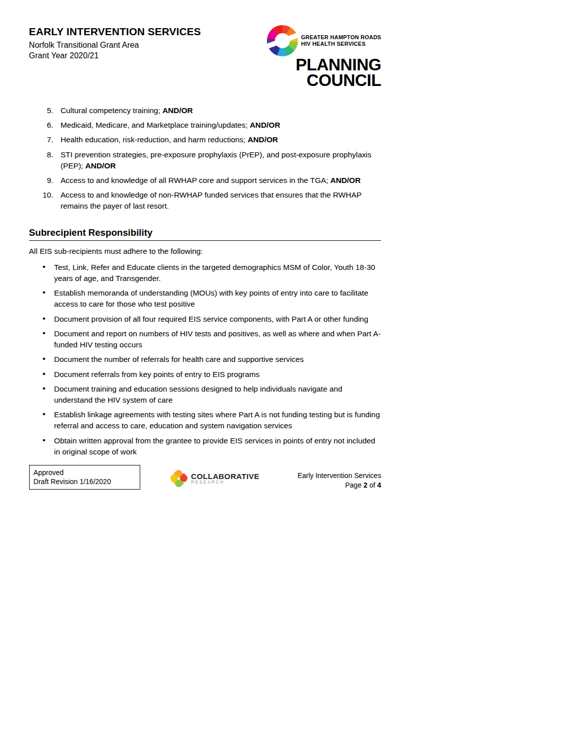EARLY INTERVENTION SERVICES
Norfolk Transitional Grant Area
Grant Year 2020/21
GREATER HAMPTON ROADS
HIV HEALTH SERVICES
PLANNING
COUNCIL
Cultural competency training; AND/OR
Medicaid, Medicare, and Marketplace training/updates; AND/OR
Health education, risk-reduction, and harm reductions; AND/OR
STI prevention strategies, pre-exposure prophylaxis (PrEP), and post-exposure prophylaxis (PEP); AND/OR
Access to and knowledge of all RWHAP core and support services in the TGA; AND/OR
Access to and knowledge of non-RWHAP funded services that ensures that the RWHAP remains the payer of last resort.
Subrecipient Responsibility
All EIS sub-recipients must adhere to the following:
Test, Link, Refer and Educate clients in the targeted demographics MSM of Color, Youth 18-30 years of age, and Transgender.
Establish memoranda of understanding (MOUs) with key points of entry into care to facilitate access to care for those who test positive
Document provision of all four required EIS service components, with Part A or other funding
Document and report on numbers of HIV tests and positives, as well as where and when Part A-funded HIV testing occurs
Document the number of referrals for health care and supportive services
Document referrals from key points of entry to EIS programs
Document training and education sessions designed to help individuals navigate and understand the HIV system of care
Establish linkage agreements with testing sites where Part A is not funding testing but is funding referral and access to care, education and system navigation services
Obtain written approval from the grantee to provide EIS services in points of entry not included in original scope of work
Approved
Draft Revision 1/16/2020
COLLABORATIVE
RESEARCH
Early Intervention Services
Page 2 of 4